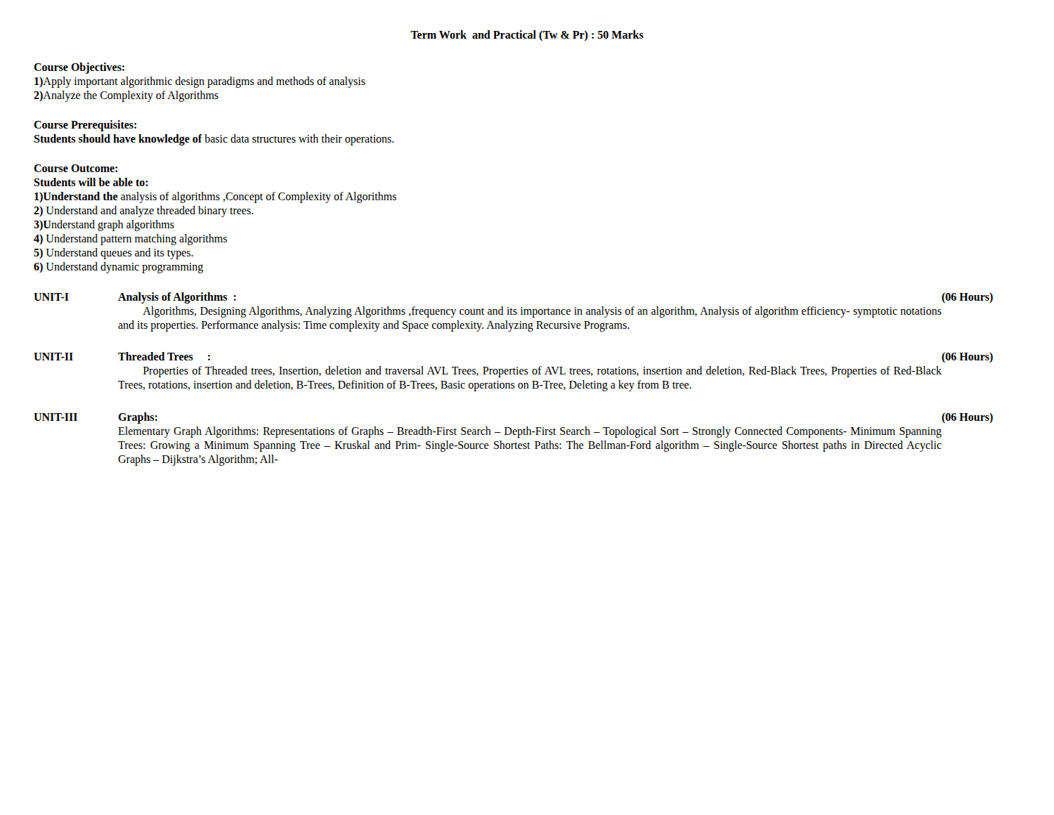Term Work and Practical (Tw & Pr) : 50 Marks
Course Objectives:
1) Apply important algorithmic design paradigms and methods of analysis
2) Analyze the Complexity of Algorithms
Course Prerequisites:
Students should have knowledge of basic data structures with their operations.
Course Outcome:
Students will be able to:
1) Understand the analysis of algorithms ,Concept of Complexity of Algorithms
2) Understand and analyze threaded binary trees.
3) Understand graph algorithms
4) Understand pattern matching algorithms
5) Understand queues and its types.
6) Understand dynamic programming
| UNIT-I | Analysis of Algorithms : Algorithms, Designing Algorithms, Analyzing Algorithms ,frequency count and its importance in analysis of an algorithm, Analysis of algorithm efficiency- symptotic notations and its properties. Performance analysis: Time complexity and Space complexity. Analyzing Recursive Programs. | (06 Hours) |
| UNIT-II | Threaded Trees : Properties of Threaded trees, Insertion, deletion and traversal AVL Trees, Properties of AVL trees, rotations, insertion and deletion, Red-Black Trees, Properties of Red-Black Trees, rotations, insertion and deletion, B-Trees, Definition of B-Trees, Basic operations on B-Tree, Deleting a key from B tree. | (06 Hours) |
| UNIT-III | Graphs: Elementary Graph Algorithms: Representations of Graphs – Breadth-First Search – Depth-First Search – Topological Sort – Strongly Connected Components- Minimum Spanning Trees: Growing a Minimum Spanning Tree – Kruskal and Prim- Single-Source Shortest Paths: The Bellman-Ford algorithm – Single-Source Shortest paths in Directed Acyclic Graphs – Dijkstra’s Algorithm; All- | (06 Hours) |